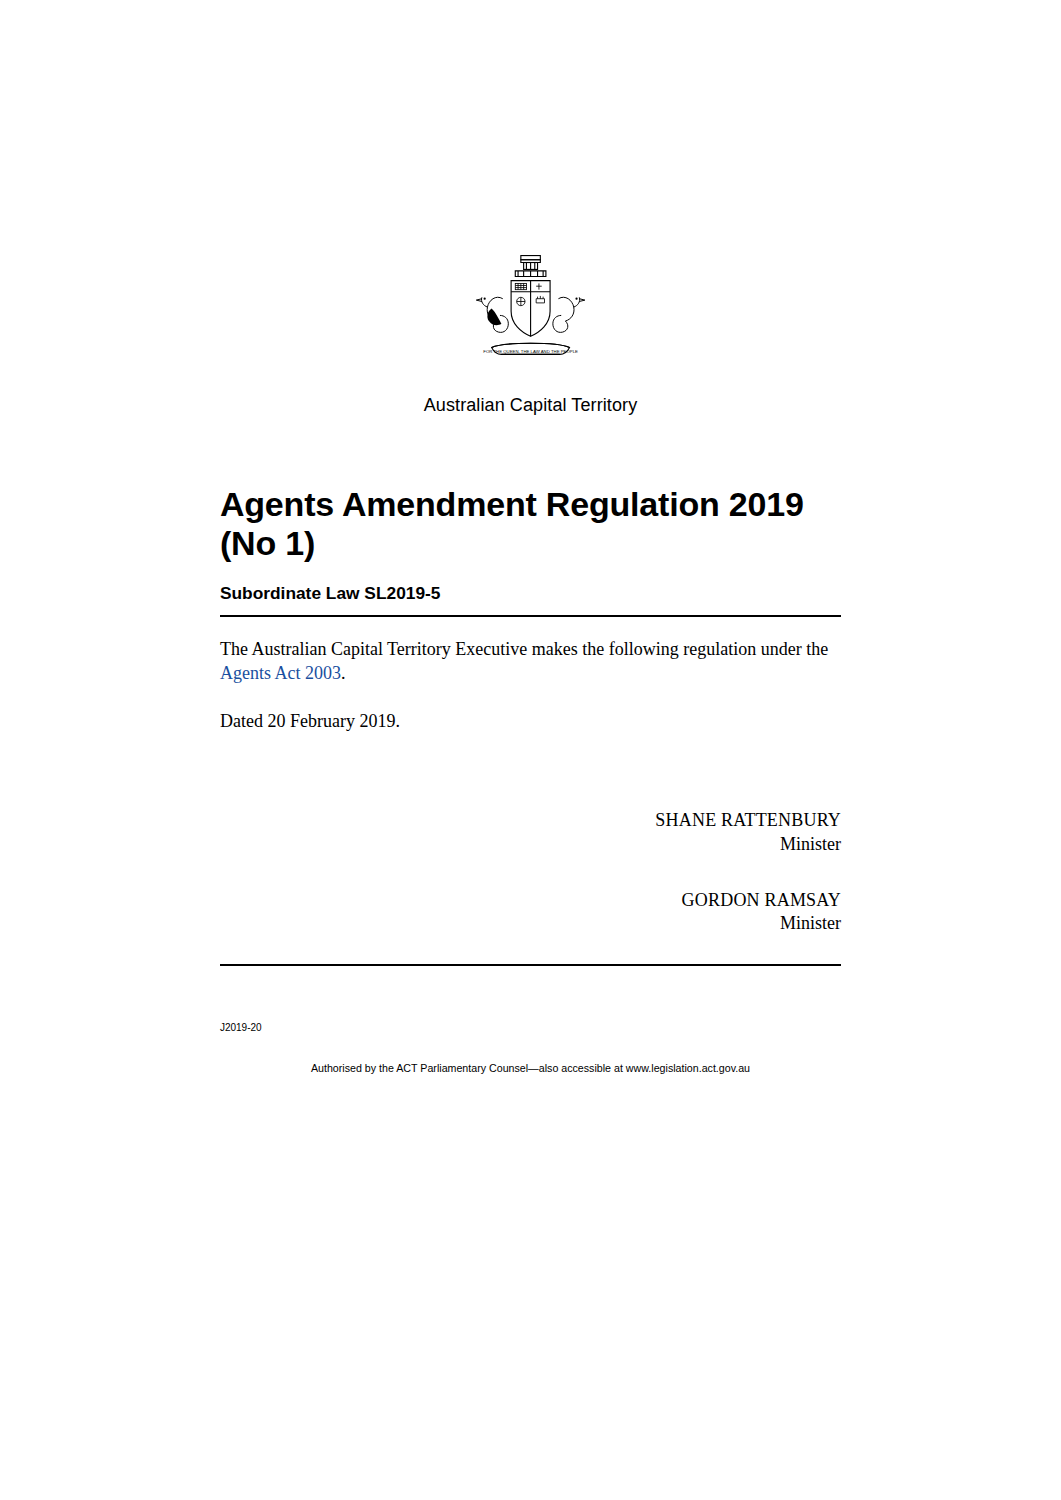FOR THE QUEEN, THE LAW AND THE PEOPLE
Australian Capital Territory
Agents Amendment Regulation 2019
(No 1)
Subordinate Law SL2019-5
The Australian Capital Territory Executive makes the following regulation under the Agents Act 2003.
Dated 20 February 2019.
SHANE RATTENBURY
Minister
GORDON RAMSAY
Minister
J2019-20
Authorised by the ACT Parliamentary Counsel—also accessible at www.legislation.act.gov.au